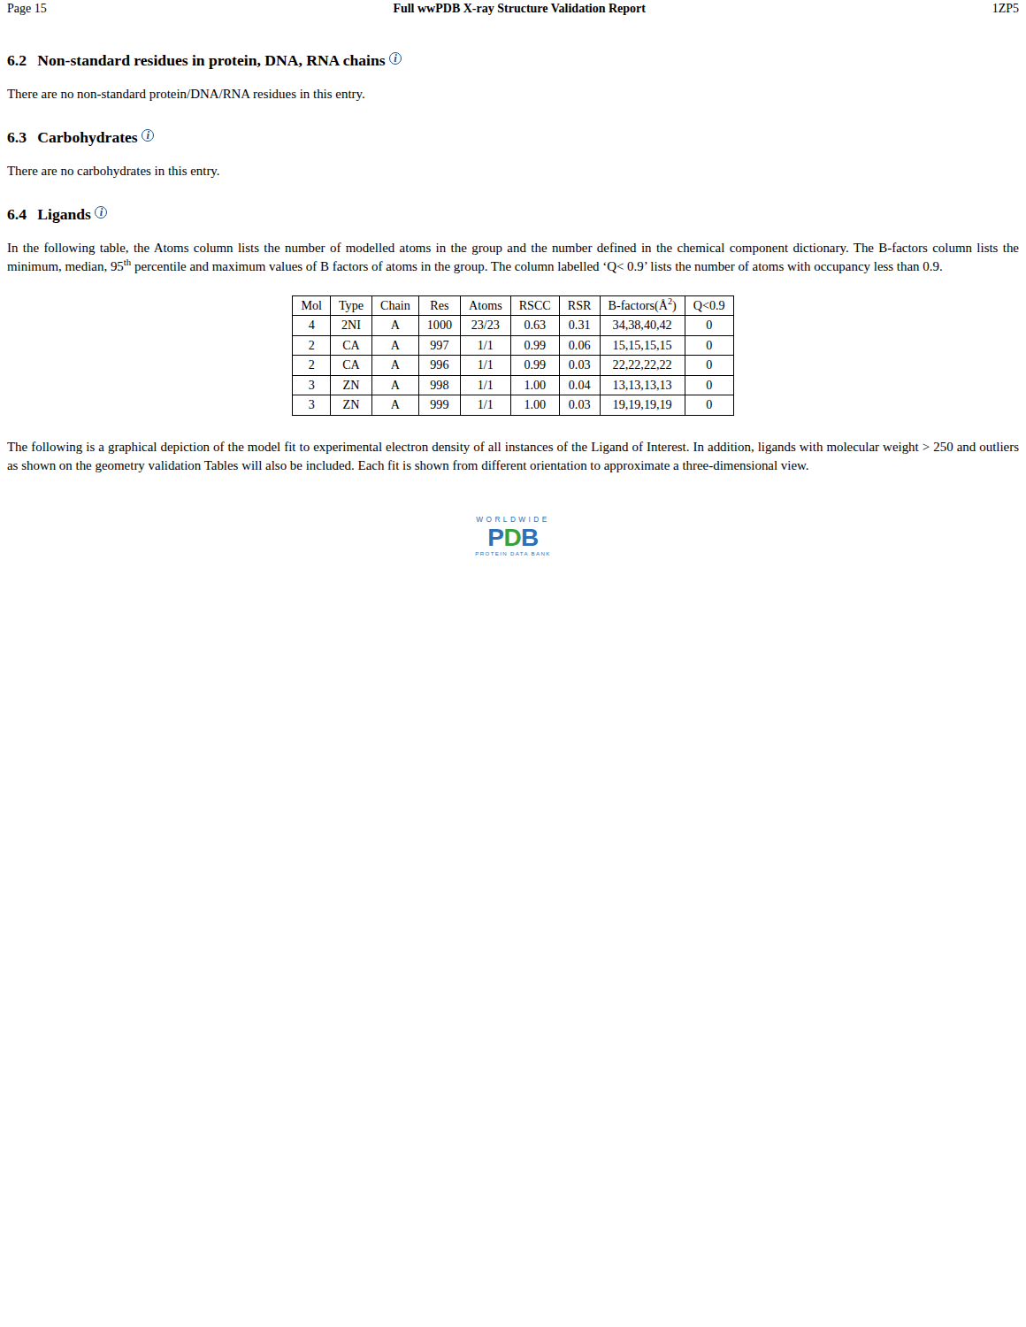Page 15
Full wwPDB X-ray Structure Validation Report
1ZP5
6.2 Non-standard residues in protein, DNA, RNA chainsi
There are no non-standard protein/DNA/RNA residues in this entry.
6.3 Carbohydratesi
There are no carbohydrates in this entry.
6.4 Ligandsi
In the following table, the Atoms column lists the number of modelled atoms in the group and the number defined in the chemical component dictionary. The B-factors column lists the minimum, median, 95th percentile and maximum values of B factors of atoms in the group. The column labelled ‘Q< 0.9’ lists the number of atoms with occupancy less than 0.9.
| Mol | Type | Chain | Res | Atoms | RSCC | RSR | B-factors(Å 2 ) | Q<0.9 |
| --- | --- | --- | --- | --- | --- | --- | --- | --- |
| 4 | 2NI | A | 1000 | 23/23 | 0.63 | 0.31 | 34,38,40,42 | 0 |
| 2 | CA | A | 997 | 1/1 | 0.99 | 0.06 | 15,15,15,15 | 0 |
| 2 | CA | A | 996 | 1/1 | 0.99 | 0.03 | 22,22,22,22 | 0 |
| 3 | ZN | A | 998 | 1/1 | 1.00 | 0.04 | 13,13,13,13 | 0 |
| 3 | ZN | A | 999 | 1/1 | 1.00 | 0.03 | 19,19,19,19 | 0 |
The following is a graphical depiction of the model fit to experimental electron density of all instances of the Ligand of Interest. In addition, ligands with molecular weight > 250 and outliers as shown on the geometry validation Tables will also be included. Each fit is shown from different orientation to approximate a three-dimensional view.
WORLDWIDE
PDB
PROTEIN DATA BANK